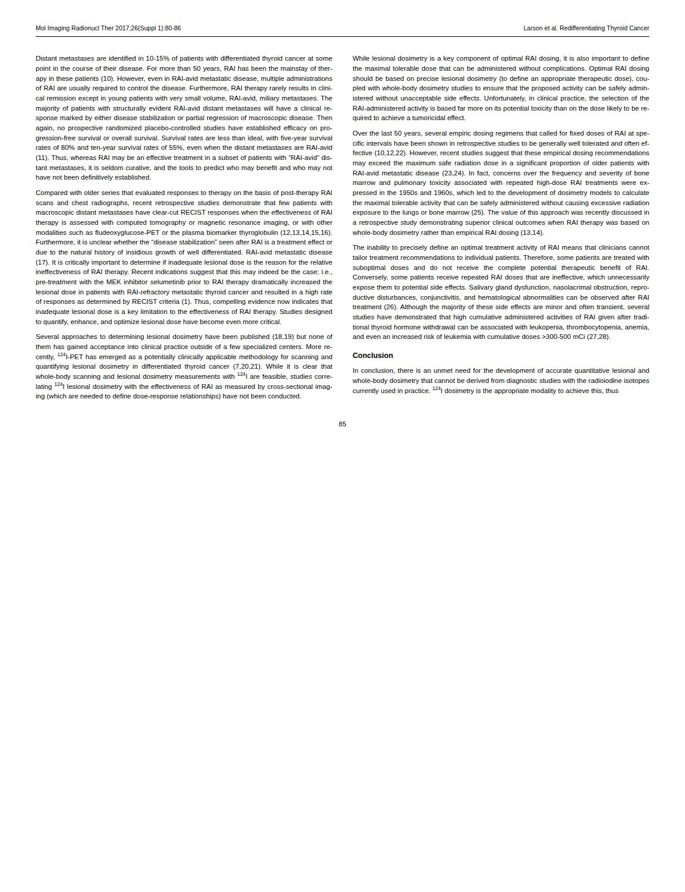Mol Imaging Radionucl Ther 2017;26(Suppl 1):80-86 Larson et al. Redifferentiating Thyroid Cancer
Distant metastases are identified in 10-15% of patients with differentiated thyroid cancer at some point in the course of their disease. For more than 50 years, RAI has been the mainstay of therapy in these patients (10). However, even in RAI-avid metastatic disease, multiple administrations of RAI are usually required to control the disease. Furthermore, RAI therapy rarely results in clinical remission except in young patients with very small volume, RAI-avid, miliary metastases. The majority of patients with structurally evident RAI-avid distant metastases will have a clinical response marked by either disease stabilization or partial regression of macroscopic disease. Then again, no prospective randomized placebo-controlled studies have established efficacy on progression-free survival or overall survival. Survival rates are less than ideal, with five-year survival rates of 80% and ten-year survival rates of 55%, even when the distant metastases are RAI-avid (11). Thus, whereas RAI may be an effective treatment in a subset of patients with “RAI-avid” distant metastases, it is seldom curative, and the tools to predict who may benefit and who may not have not been definitively established.
Compared with older series that evaluated responses to therapy on the basis of post-therapy RAI scans and chest radiographs, recent retrospective studies demonstrate that few patients with macroscopic distant metastases have clear-cut RECIST responses when the effectiveness of RAI therapy is assessed with computed tomography or magnetic resonance imaging, or with other modalities such as fludeoxyglucose-PET or the plasma biomarker thyroglobulin (12,13,14,15,16). Furthermore, it is unclear whether the “disease stabilization” seen after RAI is a treatment effect or due to the natural history of insidious growth of well differentiated. RAI-avid metastatic disease (17). It is critically important to determine if inadequate lesional dose is the reason for the relative ineffectiveness of RAI therapy. Recent indications suggest that this may indeed be the case; i.e., pre-treatment with the MEK inhibitor selumetinib prior to RAI therapy dramatically increased the lesional dose in patients with RAI-refractory metastatic thyroid cancer and resulted in a high rate of responses as determined by RECIST criteria (1). Thus, compelling evidence now indicates that inadequate lesional dose is a key limitation to the effectiveness of RAI therapy. Studies designed to quantify, enhance, and optimize lesional dose have become even more critical.
Several approaches to determining lesional dosimetry have been published (18,19) but none of them has gained acceptance into clinical practice outside of a few specialized centers. More recently, 124I-PET has emerged as a potentially clinically applicable methodology for scanning and quantifying lesional dosimetry in differentiated thyroid cancer (7,20,21). While it is clear that whole-body scanning and lesional dosimetry measurements with 124I are feasible, studies correlating 124I lesional dosimetry with the effectiveness of RAI as measured by cross-sectional imaging (which are needed to define dose-response relationships) have not been conducted.
While lesional dosimetry is a key component of optimal RAI dosing, it is also important to define the maximal tolerable dose that can be administered without complications. Optimal RAI dosing should be based on precise lesional dosimetry (to define an appropriate therapeutic dose), coupled with whole-body dosimetry studies to ensure that the proposed activity can be safely administered without unacceptable side effects. Unfortunately, in clinical practice, the selection of the RAI-administered activity is based far more on its potential toxicity than on the dose likely to be required to achieve a tumoricidal effect.
Over the last 50 years, several empiric dosing regimens that called for fixed doses of RAI at specific intervals have been shown in retrospective studies to be generally well tolerated and often effective (10,12,22). However, recent studies suggest that these empirical dosing recommendations may exceed the maximum safe radiation dose in a significant proportion of older patients with RAI-avid metastatic disease (23,24). In fact, concerns over the frequency and severity of bone marrow and pulmonary toxicity associated with repeated high-dose RAI treatments were expressed in the 1950s and 1960s, which led to the development of dosimetry models to calculate the maximal tolerable activity that can be safely administered without causing excessive radiation exposure to the lungs or bone marrow (25). The value of this approach was recently discussed in a retrospective study demonstrating superior clinical outcomes when RAI therapy was based on whole-body dosimetry rather than empirical RAI dosing (13,14).
The inability to precisely define an optimal treatment activity of RAI means that clinicians cannot tailor treatment recommendations to individual patients. Therefore, some patients are treated with suboptimal doses and do not receive the complete potential therapeutic benefit of RAI. Conversely, some patients receive repeated RAI doses that are ineffective, which unnecessarily expose them to potential side effects. Salivary gland dysfunction, nasolacrimal obstruction, reproductive disturbances, conjunctivitis, and hematological abnormalities can be observed after RAI treatment (26). Although the majority of these side effects are minor and often transient, several studies have demonstrated that high cumulative administered activities of RAI given after traditional thyroid hormone withdrawal can be associated with leukopenia, thrombocytopenia, anemia, and even an increased risk of leukemia with cumulative doses >300-500 mCi (27,28).
Conclusion
In conclusion, there is an unmet need for the development of accurate quantitative lesional and whole-body dosimetry that cannot be derived from diagnostic studies with the radioiodine isotopes currently used in practice. 124I dosimetry is the appropriate modality to achieve this, thus
85